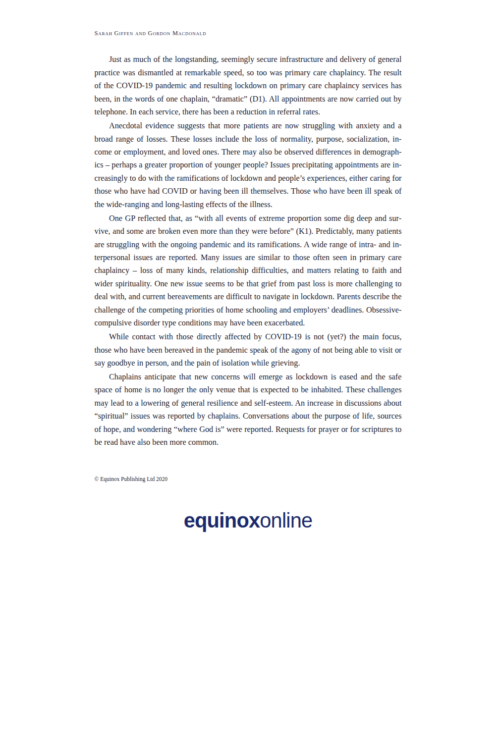Sarah Giffen and Gordon Macdonald
Just as much of the longstanding, seemingly secure infrastructure and delivery of general practice was dismantled at remarkable speed, so too was primary care chaplaincy. The result of the COVID-19 pandemic and resulting lockdown on primary care chaplaincy services has been, in the words of one chaplain, “dramatic” (D1). All appointments are now carried out by telephone. In each service, there has been a reduction in referral rates.
Anecdotal evidence suggests that more patients are now struggling with anxiety and a broad range of losses. These losses include the loss of normality, purpose, socialization, income or employment, and loved ones. There may also be observed differences in demographics – perhaps a greater proportion of younger people? Issues precipitating appointments are increasingly to do with the ramifications of lockdown and people’s experiences, either caring for those who have had COVID or having been ill themselves. Those who have been ill speak of the wide-ranging and long-lasting effects of the illness.
One GP reflected that, as “with all events of extreme proportion some dig deep and survive, and some are broken even more than they were before” (K1). Predictably, many patients are struggling with the ongoing pandemic and its ramifications. A wide range of intra- and interpersonal issues are reported. Many issues are similar to those often seen in primary care chaplaincy – loss of many kinds, relationship difficulties, and matters relating to faith and wider spirituality. One new issue seems to be that grief from past loss is more challenging to deal with, and current bereavements are difficult to navigate in lockdown. Parents describe the challenge of the competing priorities of home schooling and employers’ deadlines. Obsessive-compulsive disorder type conditions may have been exacerbated.
While contact with those directly affected by COVID-19 is not (yet?) the main focus, those who have been bereaved in the pandemic speak of the agony of not being able to visit or say goodbye in person, and the pain of isolation while grieving.
Chaplains anticipate that new concerns will emerge as lockdown is eased and the safe space of home is no longer the only venue that is expected to be inhabited. These challenges may lead to a lowering of general resilience and self-esteem. An increase in discussions about “spiritual” issues was reported by chaplains. Conversations about the purpose of life, sources of hope, and wondering “where God is” were reported. Requests for prayer or for scriptures to be read have also been more common.
© Equinox Publishing Ltd 2020
equinoxonline